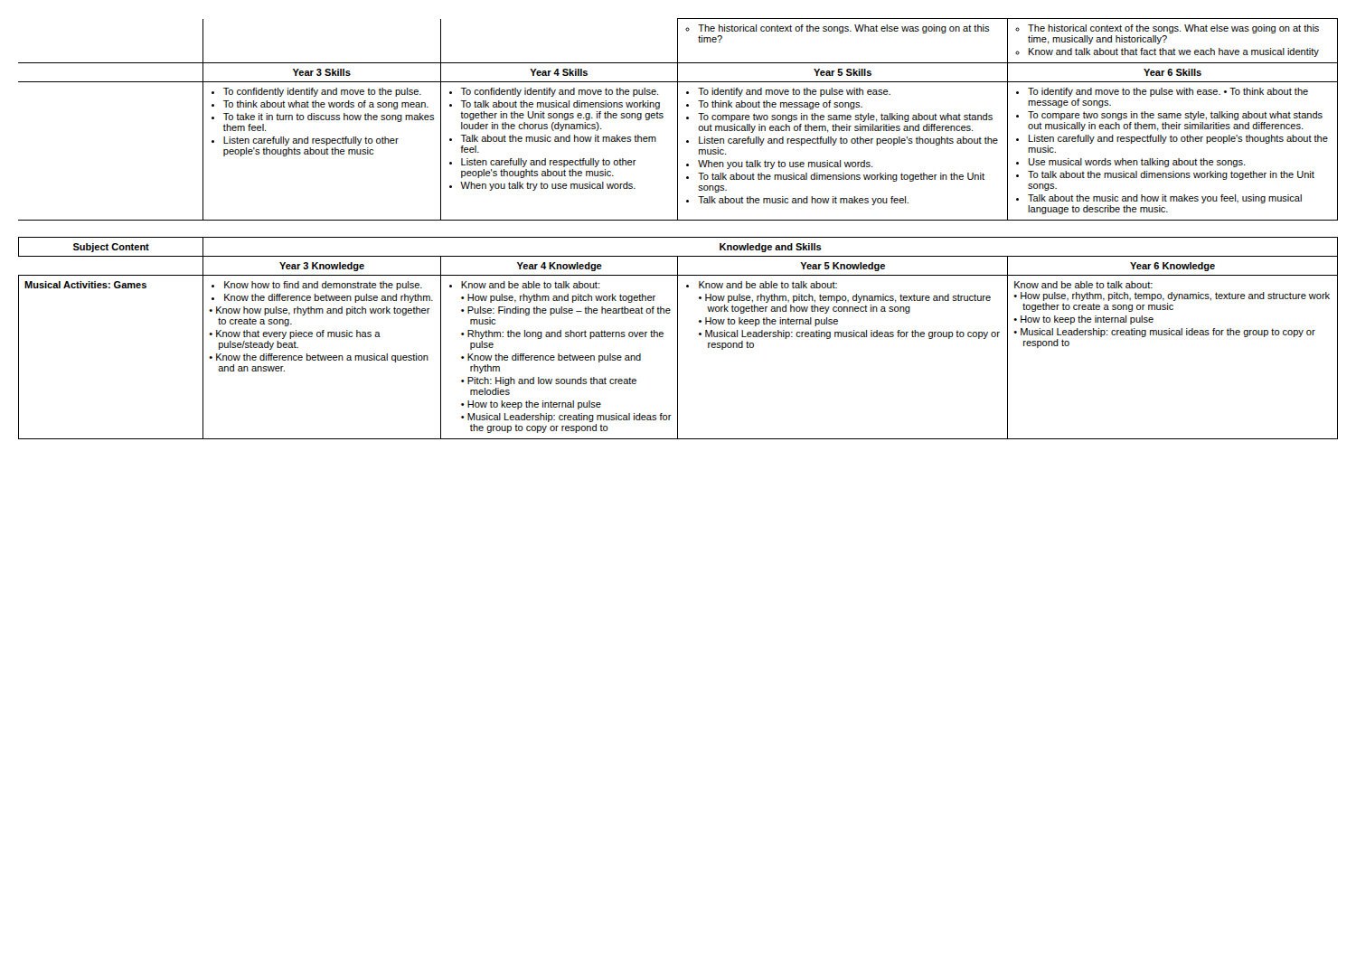| | | | The historical context of the songs. What else was going on at this time? | The historical context of the songs. What else was going on at this time, musically and historically? Know and talk about that fact that we each have a musical identity |
| | Year 3 Skills | Year 4 Skills | Year 5 Skills | Year 6 Skills |
| | To confidently identify and move to the pulse. To think about what the words of a song mean. To take it in turn to discuss how the song makes them feel. Listen carefully and respectfully to other people's thoughts about the music | To confidently identify and move to the pulse. To talk about the musical dimensions working together in the Unit songs e.g. if the song gets louder in the chorus (dynamics). Talk about the music and how it makes them feel. Listen carefully and respectfully to other people's thoughts about the music. When you talk try to use musical words. | To identify and move to the pulse with ease. To think about the message of songs. To compare two songs in the same style, talking about what stands out musically in each of them, their similarities and differences. Listen carefully and respectfully to other people's thoughts about the music. When you talk try to use musical words. To talk about the musical dimensions working together in the Unit songs. Talk about the music and how it makes you feel. | To identify and move to the pulse with ease. • To think about the message of songs. To compare two songs in the same style, talking about what stands out musically in each of them, their similarities and differences. Listen carefully and respectfully to other people's thoughts about the music. Use musical words when talking about the songs. To talk about the musical dimensions working together in the Unit songs. Talk about the music and how it makes you feel, using musical language to describe the music. |
| Subject Content | Knowledge and Skills |
| | Year 3 Knowledge | Year 4 Knowledge | Year 5 Knowledge | Year 6 Knowledge |
| Musical Activities: Games | Know how to find and demonstrate the pulse. Know the difference between pulse and rhythm. • Know how pulse, rhythm and pitch work together to create a song. • Know that every piece of music has a pulse/steady beat. • Know the difference between a musical question and an answer. | Know and be able to talk about: • How pulse, rhythm and pitch work together • Pulse: Finding the pulse – the heartbeat of the music • Rhythm: the long and short patterns over the pulse • Know the difference between pulse and rhythm • Pitch: High and low sounds that create melodies • How to keep the internal pulse • Musical Leadership: creating musical ideas for the group to copy or respond to | Know and be able to talk about: • How pulse, rhythm, pitch, tempo, dynamics, texture and structure work together and how they connect in a song • How to keep the internal pulse • Musical Leadership: creating musical ideas for the group to copy or respond to | Know and be able to talk about: • How pulse, rhythm, pitch, tempo, dynamics, texture and structure work together to create a song or music • How to keep the internal pulse • Musical Leadership: creating musical ideas for the group to copy or respond to |